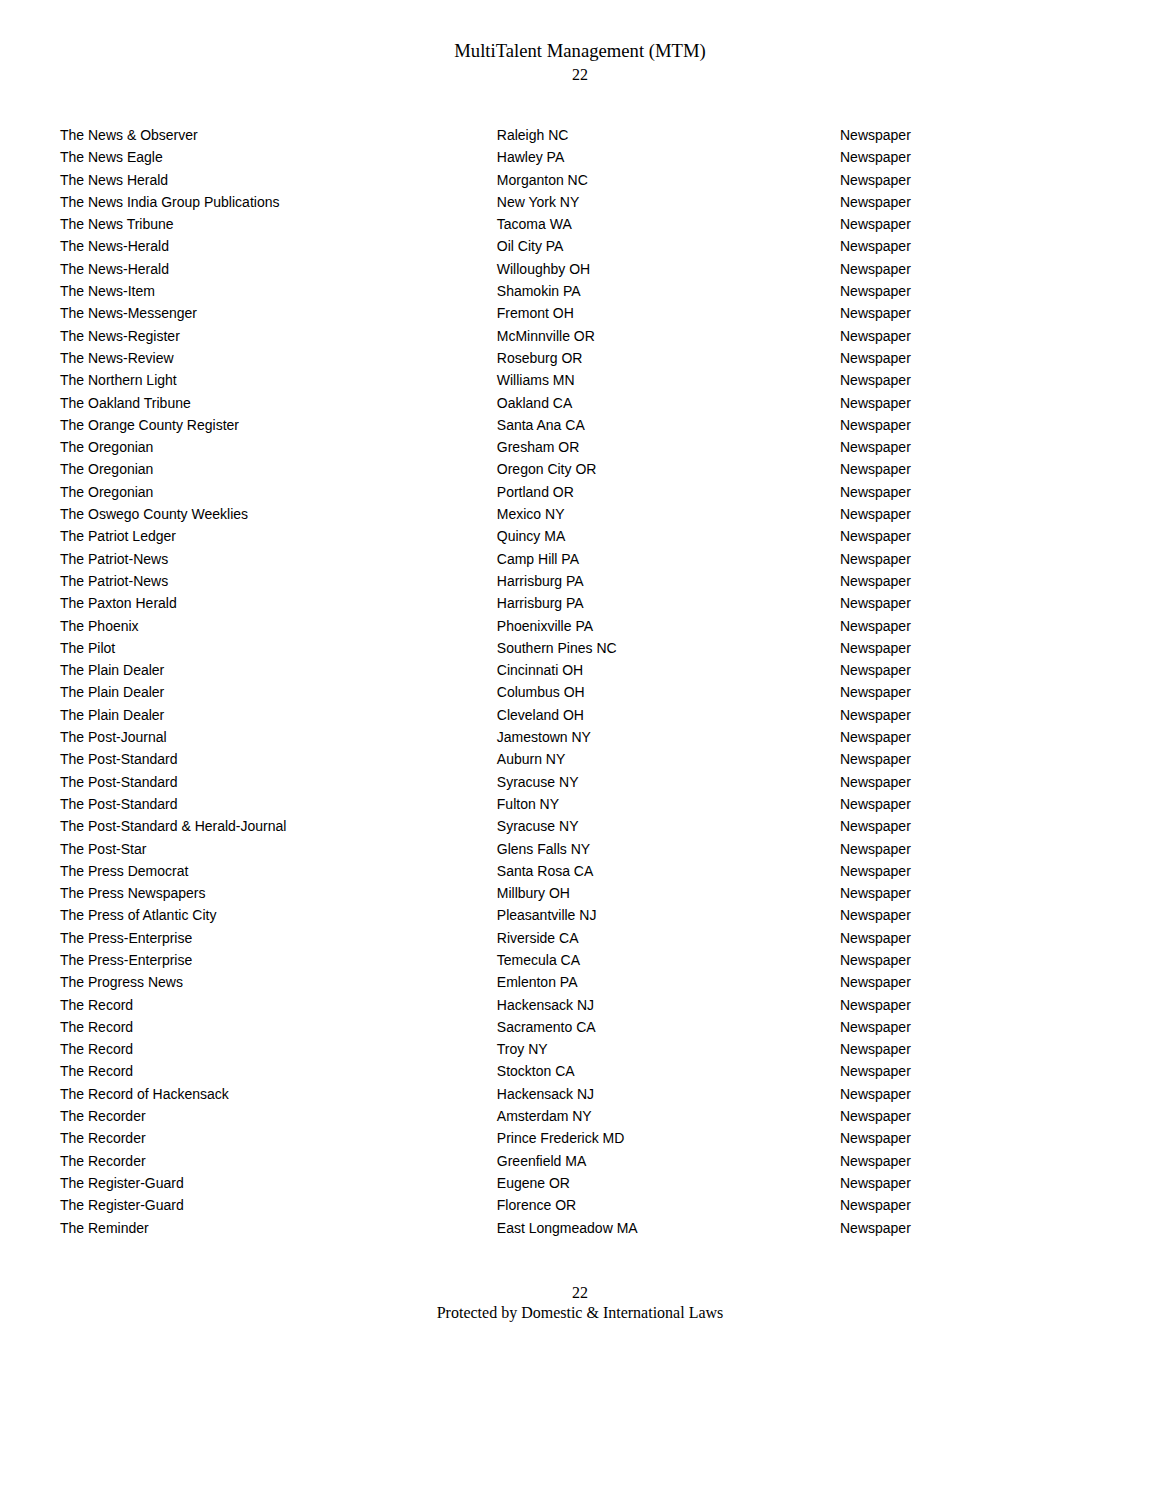MultiTalent Management (MTM)
22
| The News & Observer | Raleigh NC | Newspaper |
| The News Eagle | Hawley PA | Newspaper |
| The News Herald | Morganton NC | Newspaper |
| The News India Group Publications | New York NY | Newspaper |
| The News Tribune | Tacoma WA | Newspaper |
| The News-Herald | Oil City PA | Newspaper |
| The News-Herald | Willoughby OH | Newspaper |
| The News-Item | Shamokin PA | Newspaper |
| The News-Messenger | Fremont OH | Newspaper |
| The News-Register | McMinnville OR | Newspaper |
| The News-Review | Roseburg OR | Newspaper |
| The Northern Light | Williams MN | Newspaper |
| The Oakland Tribune | Oakland CA | Newspaper |
| The Orange County Register | Santa Ana CA | Newspaper |
| The Oregonian | Gresham OR | Newspaper |
| The Oregonian | Oregon City OR | Newspaper |
| The Oregonian | Portland OR | Newspaper |
| The Oswego County Weeklies | Mexico NY | Newspaper |
| The Patriot Ledger | Quincy MA | Newspaper |
| The Patriot-News | Camp Hill PA | Newspaper |
| The Patriot-News | Harrisburg PA | Newspaper |
| The Paxton Herald | Harrisburg PA | Newspaper |
| The Phoenix | Phoenixville PA | Newspaper |
| The Pilot | Southern Pines NC | Newspaper |
| The Plain Dealer | Cincinnati OH | Newspaper |
| The Plain Dealer | Columbus OH | Newspaper |
| The Plain Dealer | Cleveland OH | Newspaper |
| The Post-Journal | Jamestown NY | Newspaper |
| The Post-Standard | Auburn NY | Newspaper |
| The Post-Standard | Syracuse NY | Newspaper |
| The Post-Standard | Fulton NY | Newspaper |
| The Post-Standard & Herald-Journal | Syracuse NY | Newspaper |
| The Post-Star | Glens Falls NY | Newspaper |
| The Press Democrat | Santa Rosa CA | Newspaper |
| The Press Newspapers | Millbury OH | Newspaper |
| The Press of Atlantic City | Pleasantville NJ | Newspaper |
| The Press-Enterprise | Riverside CA | Newspaper |
| The Press-Enterprise | Temecula CA | Newspaper |
| The Progress News | Emlenton PA | Newspaper |
| The Record | Hackensack NJ | Newspaper |
| The Record | Sacramento CA | Newspaper |
| The Record | Troy NY | Newspaper |
| The Record | Stockton CA | Newspaper |
| The Record of Hackensack | Hackensack NJ | Newspaper |
| The Recorder | Amsterdam NY | Newspaper |
| The Recorder | Prince Frederick MD | Newspaper |
| The Recorder | Greenfield MA | Newspaper |
| The Register-Guard | Eugene OR | Newspaper |
| The Register-Guard | Florence OR | Newspaper |
| The Reminder | East Longmeadow MA | Newspaper |
22
Protected by Domestic & International Laws